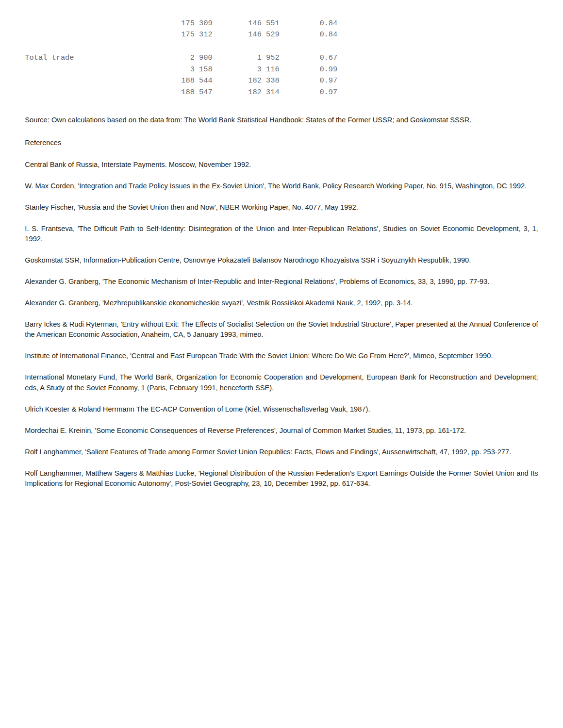175 309        146 551         0.84
                                   175 312        146 529         0.84

Total trade                          2 900          1 952         0.67
                                     3 158          3 116         0.99
                                   188 544        182 338         0.97
                                   188 547        182 314         0.97
Source: Own calculations based on the data from: The World Bank Statistical Handbook: States of the Former USSR; and Goskomstat SSSR.
References
Central Bank of Russia, Interstate Payments. Moscow, November 1992.
W. Max Corden, 'Integration and Trade Policy Issues in the Ex-Soviet Union', The World Bank, Policy Research Working Paper, No. 915, Washington, DC 1992.
Stanley Fischer, 'Russia and the Soviet Union then and Now', NBER Working Paper, No. 4077, May 1992.
I. S. Frantseva, 'The Difficult Path to Self-Identity: Disintegration of the Union and Inter-Republican Relations', Studies on Soviet Economic Development, 3, 1, 1992.
Goskomstat SSR, Information-Publication Centre, Osnovnye Pokazateli Balansov Narodnogo Khozyaistva SSR i Soyuznykh Respublik, 1990.
Alexander G. Granberg, 'The Economic Mechanism of Inter-Republic and Inter-Regional Relations', Problems of Economics, 33, 3, 1990, pp. 77-93.
Alexander G. Granberg, 'Mezhrepublikanskie ekonomicheskie svyazi', Vestnik Rossiiskoi Akademii Nauk, 2, 1992, pp. 3-14.
Barry Ickes & Rudi Ryterman, 'Entry without Exit: The Effects of Socialist Selection on the Soviet Industrial Structure', Paper presented at the Annual Conference of the American Economic Association, Anaheim, CA, 5 January 1993, mimeo.
Institute of International Finance, 'Central and East European Trade With the Soviet Union: Where Do We Go From Here?', Mimeo, September 1990.
International Monetary Fund, The World Bank, Organization for Economic Cooperation and Development, European Bank for Reconstruction and Development; eds, A Study of the Soviet Economy, 1 (Paris, February 1991, henceforth SSE).
Ulrich Koester & Roland Herrmann The EC-ACP Convention of Lome (Kiel, Wissenschaftsverlag Vauk, 1987).
Mordechai E. Kreinin, 'Some Economic Consequences of Reverse Preferences', Journal of Common Market Studies, 11, 1973, pp. 161-172.
Rolf Langhammer, 'Salient Features of Trade among Former Soviet Union Republics: Facts, Flows and Findings', Aussenwirtschaft, 47, 1992, pp. 253-277.
Rolf Langhammer, Matthew Sagers & Matthias Lucke, 'Regional Distribution of the Russian Federation's Export Earnings Outside the Former Soviet Union and Its Implications for Regional Economic Autonomy', Post-Soviet Geography, 23, 10, December 1992, pp. 617-634.